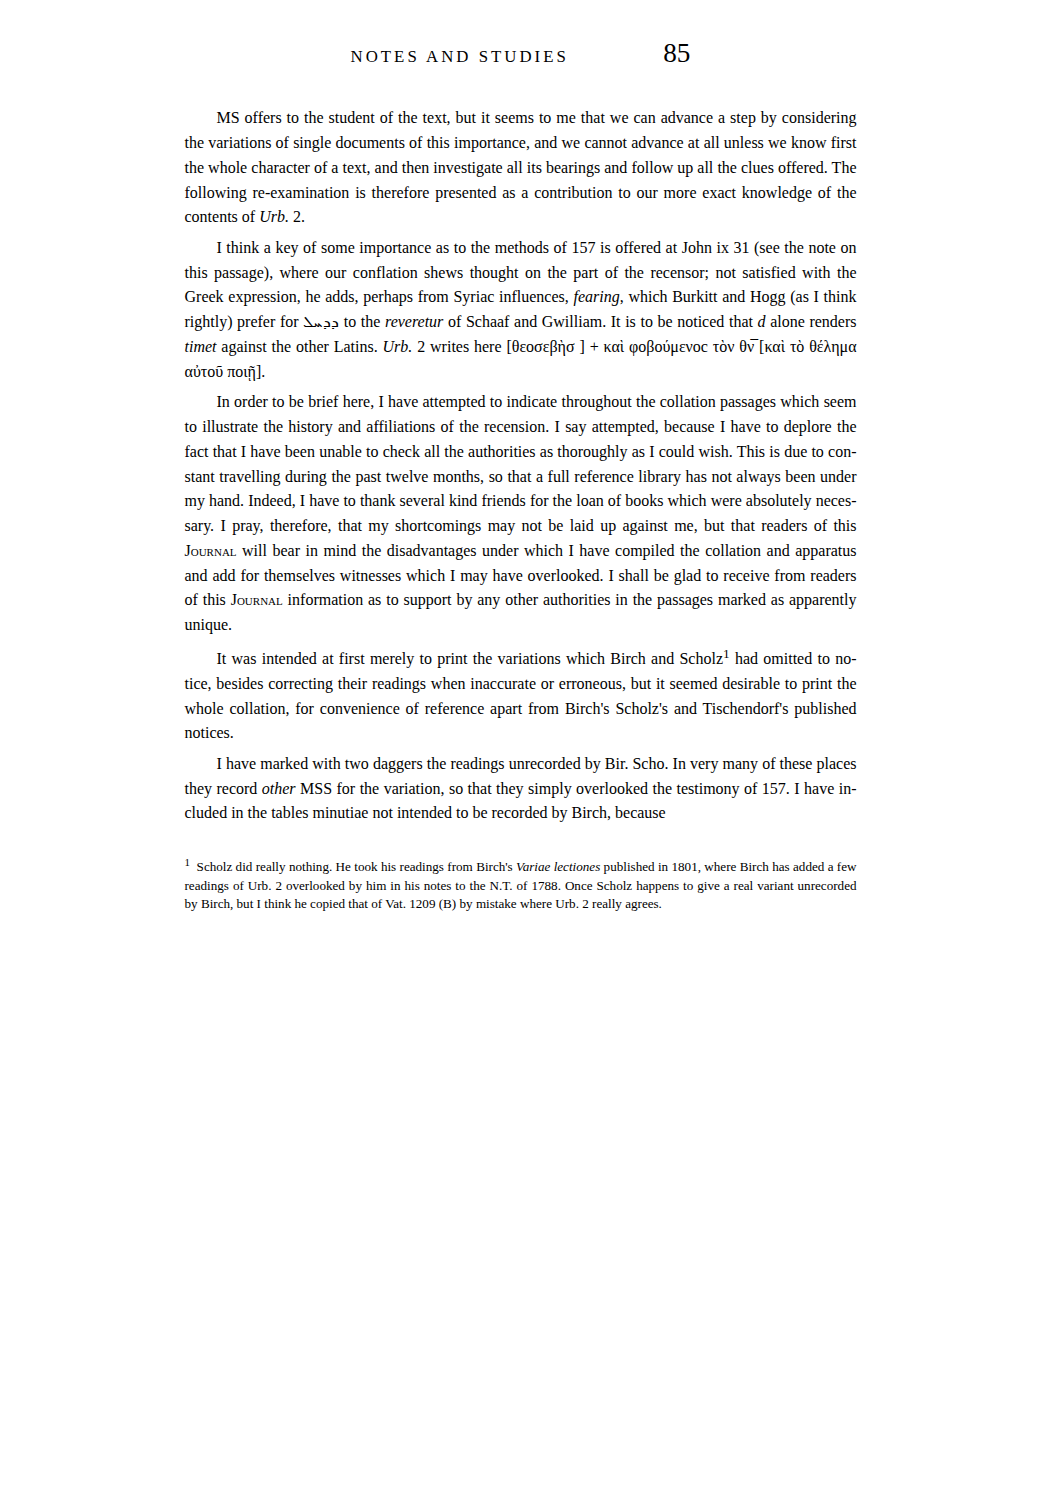Notes and Studies
85
MS offers to the student of the text, but it seems to me that we can advance a step by considering the variations of single documents of this importance, and we cannot advance at all unless we know first the whole character of a text, and then investigate all its bearings and follow up all the clues offered. The following re-examination is therefore presented as a contribution to our more exact knowledge of the contents of Urb. 2.
I think a key of some importance as to the methods of 157 is offered at John ix 31 (see the note on this passage), where our conflation shews thought on the part of the recensor; not satisfied with the Greek expression, he adds, perhaps from Syriac influences, fearing, which Burkitt and Hogg (as I think rightly) prefer for ܕܕܚܠ to the reveretur of Schaaf and Gwilliam. It is to be noticed that d alone renders timet against the other Latins. Urb. 2 writes here [θεοσεβὴσ ] + καὶ φοβούμενοc τὸν θν̅ [καὶ τὸ θέλημα αὐτοῦ ποιῇ].
In order to be brief here, I have attempted to indicate throughout the collation passages which seem to illustrate the history and affiliations of the recension. I say attempted, because I have to deplore the fact that I have been unable to check all the authorities as thoroughly as I could wish. This is due to constant travelling during the past twelve months, so that a full reference library has not always been under my hand. Indeed, I have to thank several kind friends for the loan of books which were absolutely necessary. I pray, therefore, that my shortcomings may not be laid up against me, but that readers of this Journal will bear in mind the disadvantages under which I have compiled the collation and apparatus and add for themselves witnesses which I may have overlooked. I shall be glad to receive from readers of this Journal information as to support by any other authorities in the passages marked as apparently unique.
It was intended at first merely to print the variations which Birch and Scholz1 had omitted to notice, besides correcting their readings when inaccurate or erroneous, but it seemed desirable to print the whole collation, for convenience of reference apart from Birch's Scholz's and Tischendorf's published notices.
I have marked with two daggers the readings unrecorded by Bir. Scho. In very many of these places they record other MSS for the variation, so that they simply overlooked the testimony of 157. I have included in the tables minutiae not intended to be recorded by Birch, because
1 Scholz did really nothing. He took his readings from Birch's Variae lectiones published in 1801, where Birch has added a few readings of Urb. 2 overlooked by him in his notes to the N.T. of 1788. Once Scholz happens to give a real variant unrecorded by Birch, but I think he copied that of Vat. 1209 (B) by mistake where Urb. 2 really agrees.